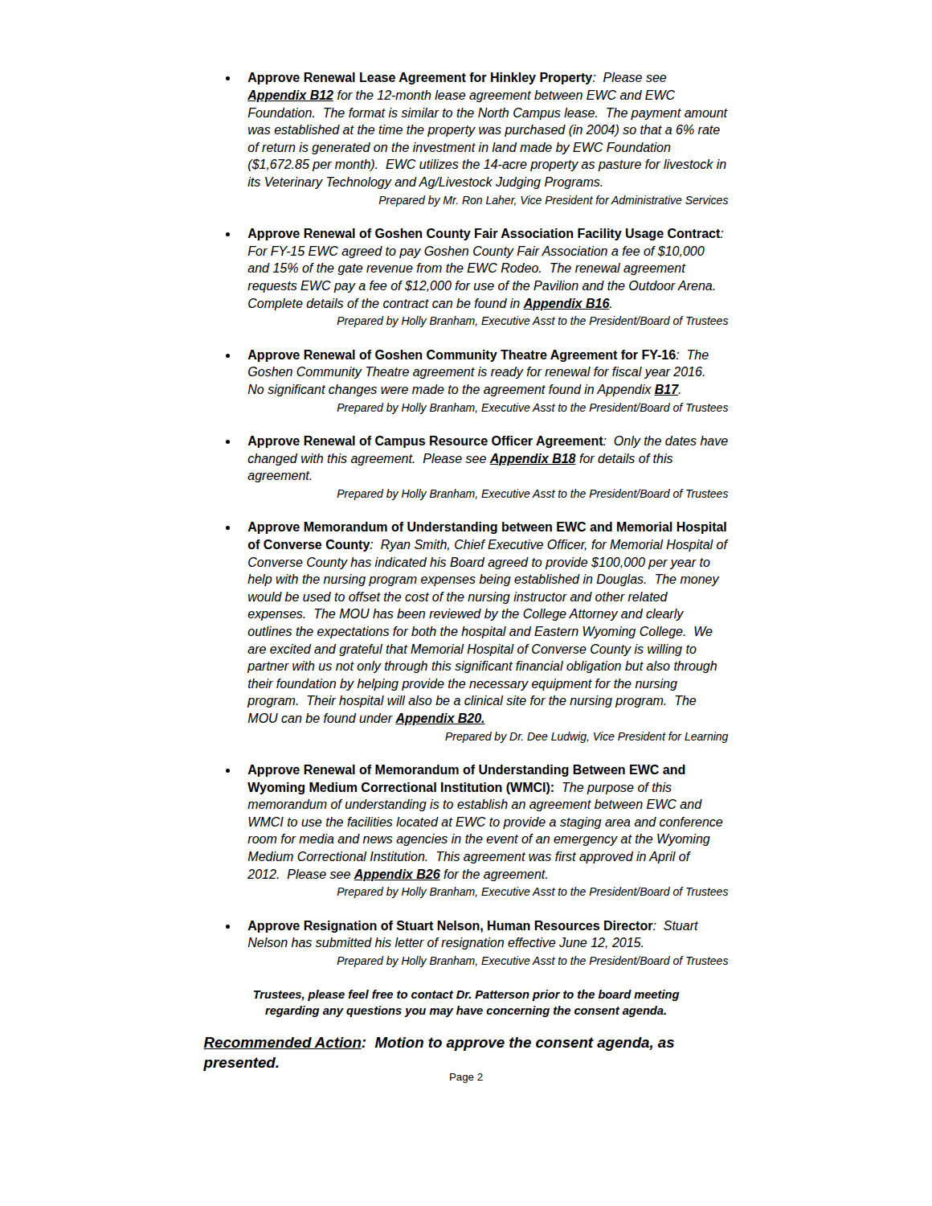Approve Renewal Lease Agreement for Hinkley Property: Please see Appendix B12 for the 12-month lease agreement between EWC and EWC Foundation. The format is similar to the North Campus lease. The payment amount was established at the time the property was purchased (in 2004) so that a 6% rate of return is generated on the investment in land made by EWC Foundation ($1,672.85 per month). EWC utilizes the 14-acre property as pasture for livestock in its Veterinary Technology and Ag/Livestock Judging Programs.
Prepared by Mr. Ron Laher, Vice President for Administrative Services
Approve Renewal of Goshen County Fair Association Facility Usage Contract: For FY-15 EWC agreed to pay Goshen County Fair Association a fee of $10,000 and 15% of the gate revenue from the EWC Rodeo. The renewal agreement requests EWC pay a fee of $12,000 for use of the Pavilion and the Outdoor Arena. Complete details of the contract can be found in Appendix B16.
Prepared by Holly Branham, Executive Asst to the President/Board of Trustees
Approve Renewal of Goshen Community Theatre Agreement for FY-16: The Goshen Community Theatre agreement is ready for renewal for fiscal year 2016. No significant changes were made to the agreement found in Appendix B17.
Prepared by Holly Branham, Executive Asst to the President/Board of Trustees
Approve Renewal of Campus Resource Officer Agreement: Only the dates have changed with this agreement. Please see Appendix B18 for details of this agreement.
Prepared by Holly Branham, Executive Asst to the President/Board of Trustees
Approve Memorandum of Understanding between EWC and Memorial Hospital of Converse County: Ryan Smith, Chief Executive Officer, for Memorial Hospital of Converse County has indicated his Board agreed to provide $100,000 per year to help with the nursing program expenses being established in Douglas. The money would be used to offset the cost of the nursing instructor and other related expenses. The MOU has been reviewed by the College Attorney and clearly outlines the expectations for both the hospital and Eastern Wyoming College. We are excited and grateful that Memorial Hospital of Converse County is willing to partner with us not only through this significant financial obligation but also through their foundation by helping provide the necessary equipment for the nursing program. Their hospital will also be a clinical site for the nursing program. The MOU can be found under Appendix B20.
Prepared by Dr. Dee Ludwig, Vice President for Learning
Approve Renewal of Memorandum of Understanding Between EWC and Wyoming Medium Correctional Institution (WMCI): The purpose of this memorandum of understanding is to establish an agreement between EWC and WMCI to use the facilities located at EWC to provide a staging area and conference room for media and news agencies in the event of an emergency at the Wyoming Medium Correctional Institution. This agreement was first approved in April of 2012. Please see Appendix B26 for the agreement.
Prepared by Holly Branham, Executive Asst to the President/Board of Trustees
Approve Resignation of Stuart Nelson, Human Resources Director: Stuart Nelson has submitted his letter of resignation effective June 12, 2015.
Prepared by Holly Branham, Executive Asst to the President/Board of Trustees
Trustees, please feel free to contact Dr. Patterson prior to the board meeting
regarding any questions you may have concerning the consent agenda.
Recommended Action: Motion to approve the consent agenda, as presented.
Page 2